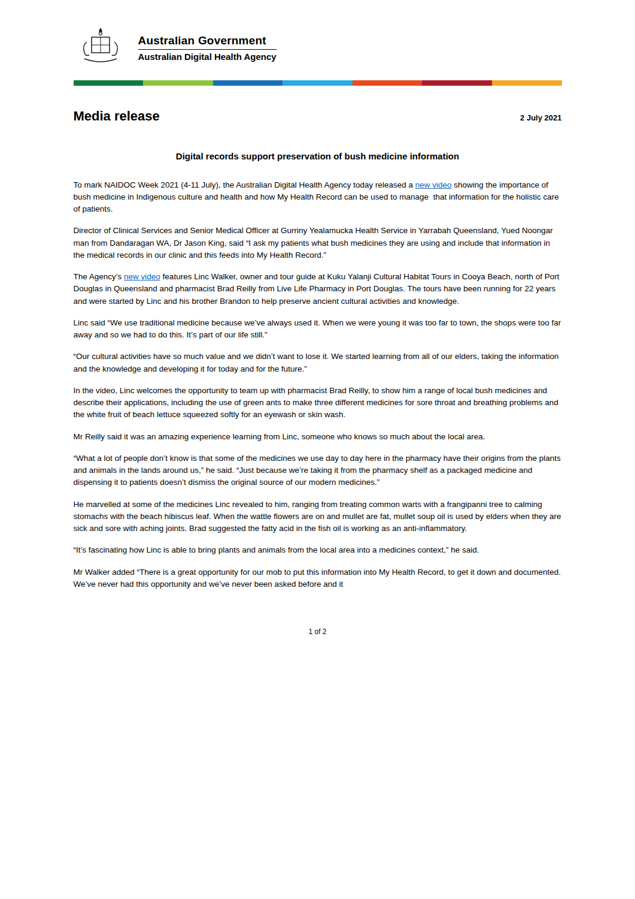Australian Government Australian Digital Health Agency
Media release
2 July 2021
Digital records support preservation of bush medicine information
To mark NAIDOC Week 2021 (4-11 July), the Australian Digital Health Agency today released a new video showing the importance of bush medicine in Indigenous culture and health and how My Health Record can be used to manage that information for the holistic care of patients.
Director of Clinical Services and Senior Medical Officer at Gurriny Yealamucka Health Service in Yarrabah Queensland, Yued Noongar man from Dandaragan WA, Dr Jason King, said “I ask my patients what bush medicines they are using and include that information in the medical records in our clinic and this feeds into My Health Record.”
The Agency’s new video features Linc Walker, owner and tour guide at Kuku Yalanji Cultural Habitat Tours in Cooya Beach, north of Port Douglas in Queensland and pharmacist Brad Reilly from Live Life Pharmacy in Port Douglas. The tours have been running for 22 years and were started by Linc and his brother Brandon to help preserve ancient cultural activities and knowledge.
Linc said “We use traditional medicine because we’ve always used it. When we were young it was too far to town, the shops were too far away and so we had to do this. It’s part of our life still.”
“Our cultural activities have so much value and we didn’t want to lose it. We started learning from all of our elders, taking the information and the knowledge and developing it for today and for the future.”
In the video, Linc welcomes the opportunity to team up with pharmacist Brad Reilly, to show him a range of local bush medicines and describe their applications, including the use of green ants to make three different medicines for sore throat and breathing problems and the white fruit of beach lettuce squeezed softly for an eyewash or skin wash.
Mr Reilly said it was an amazing experience learning from Linc, someone who knows so much about the local area.
“What a lot of people don’t know is that some of the medicines we use day to day here in the pharmacy have their origins from the plants and animals in the lands around us,” he said. “Just because we’re taking it from the pharmacy shelf as a packaged medicine and dispensing it to patients doesn’t dismiss the original source of our modern medicines.”
He marvelled at some of the medicines Linc revealed to him, ranging from treating common warts with a frangipanni tree to calming stomachs with the beach hibiscus leaf. When the wattle flowers are on and mullet are fat, mullet soup oil is used by elders when they are sick and sore with aching joints. Brad suggested the fatty acid in the fish oil is working as an anti-inflammatory.
“It’s fascinating how Linc is able to bring plants and animals from the local area into a medicines context,” he said.
Mr Walker added “There is a great opportunity for our mob to put this information into My Health Record, to get it down and documented. We’ve never had this opportunity and we’ve never been asked before and it
1 of 2